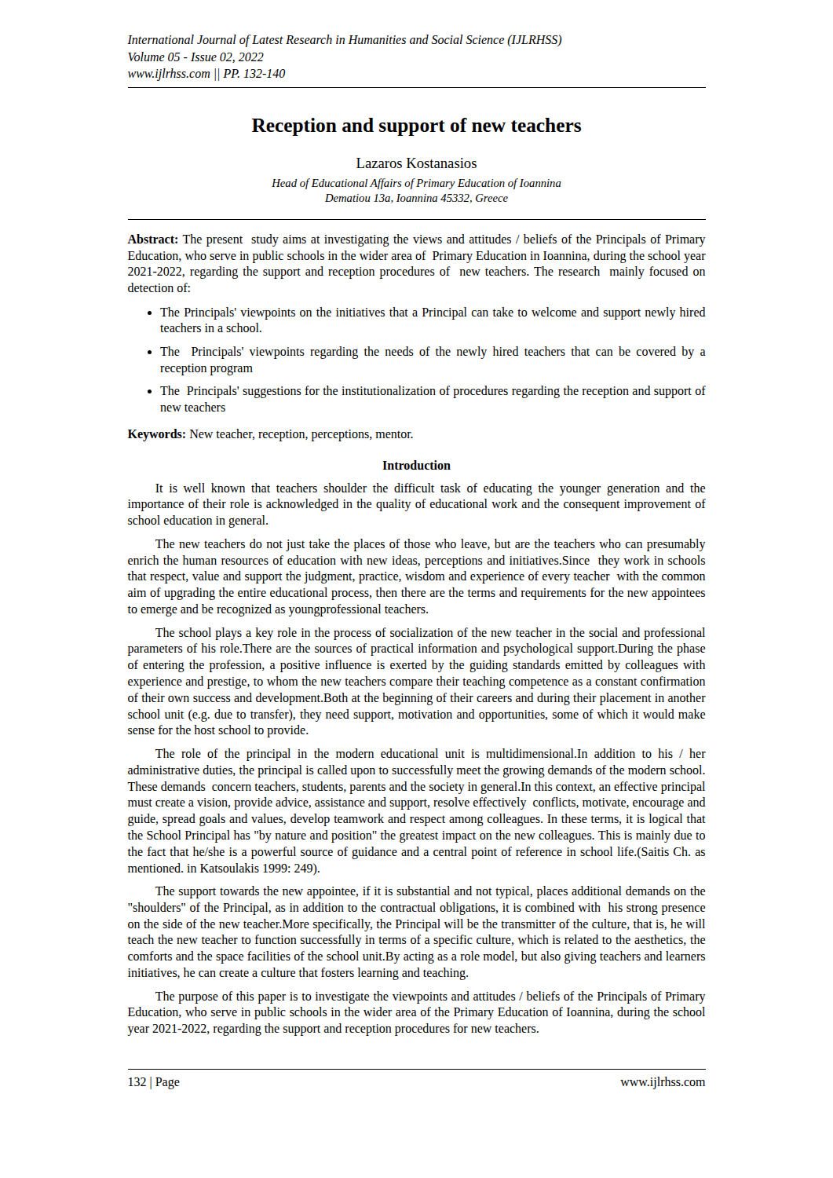International Journal of Latest Research in Humanities and Social Science (IJLRHSS)
Volume 05 - Issue 02, 2022
www.ijlrhss.com || PP. 132-140
Reception and support of new teachers
Lazaros Kostanasios
Head of Educational Affairs of Primary Education of Ioannina
Dematiou 13a, Ioannina 45332, Greece
Abstract: The present study aims at investigating the views and attitudes / beliefs of the Principals of Primary Education, who serve in public schools in the wider area of Primary Education in Ioannina, during the school year 2021-2022, regarding the support and reception procedures of new teachers. The research mainly focused on detection of:
The Principals' viewpoints on the initiatives that a Principal can take to welcome and support newly hired teachers in a school.
The Principals' viewpoints regarding the needs of the newly hired teachers that can be covered by a reception program
The Principals' suggestions for the institutionalization of procedures regarding the reception and support of new teachers
Keywords: New teacher, reception, perceptions, mentor.
Introduction
It is well known that teachers shoulder the difficult task of educating the younger generation and the importance of their role is acknowledged in the quality of educational work and the consequent improvement of school education in general.
The new teachers do not just take the places of those who leave, but are the teachers who can presumably enrich the human resources of education with new ideas, perceptions and initiatives.Since they work in schools that respect, value and support the judgment, practice, wisdom and experience of every teacher with the common aim of upgrading the entire educational process, then there are the terms and requirements for the new appointees to emerge and be recognized as youngprofessional teachers.
The school plays a key role in the process of socialization of the new teacher in the social and professional parameters of his role.There are the sources of practical information and psychological support.During the phase of entering the profession, a positive influence is exerted by the guiding standards emitted by colleagues with experience and prestige, to whom the new teachers compare their teaching competence as a constant confirmation of their own success and development.Both at the beginning of their careers and during their placement in another school unit (e.g. due to transfer), they need support, motivation and opportunities, some of which it would make sense for the host school to provide.
The role of the principal in the modern educational unit is multidimensional.In addition to his / her administrative duties, the principal is called upon to successfully meet the growing demands of the modern school. These demands concern teachers, students, parents and the society in general.In this context, an effective principal must create a vision, provide advice, assistance and support, resolve effectively conflicts, motivate, encourage and guide, spread goals and values, develop teamwork and respect among colleagues. In these terms, it is logical that the School Principal has "by nature and position" the greatest impact on the new colleagues. This is mainly due to the fact that he/she is a powerful source of guidance and a central point of reference in school life.(Saitis Ch. as mentioned. in Katsoulakis 1999: 249).
The support towards the new appointee, if it is substantial and not typical, places additional demands on the "shoulders" of the Principal, as in addition to the contractual obligations, it is combined with his strong presence on the side of the new teacher.More specifically, the Principal will be the transmitter of the culture, that is, he will teach the new teacher to function successfully in terms of a specific culture, which is related to the aesthetics, the comforts and the space facilities of the school unit.By acting as a role model, but also giving teachers and learners initiatives, he can create a culture that fosters learning and teaching.
The purpose of this paper is to investigate the viewpoints and attitudes / beliefs of the Principals of Primary Education, who serve in public schools in the wider area of the Primary Education of Ioannina, during the school year 2021-2022, regarding the support and reception procedures for new teachers.
132 | Page www.ijlrhss.com